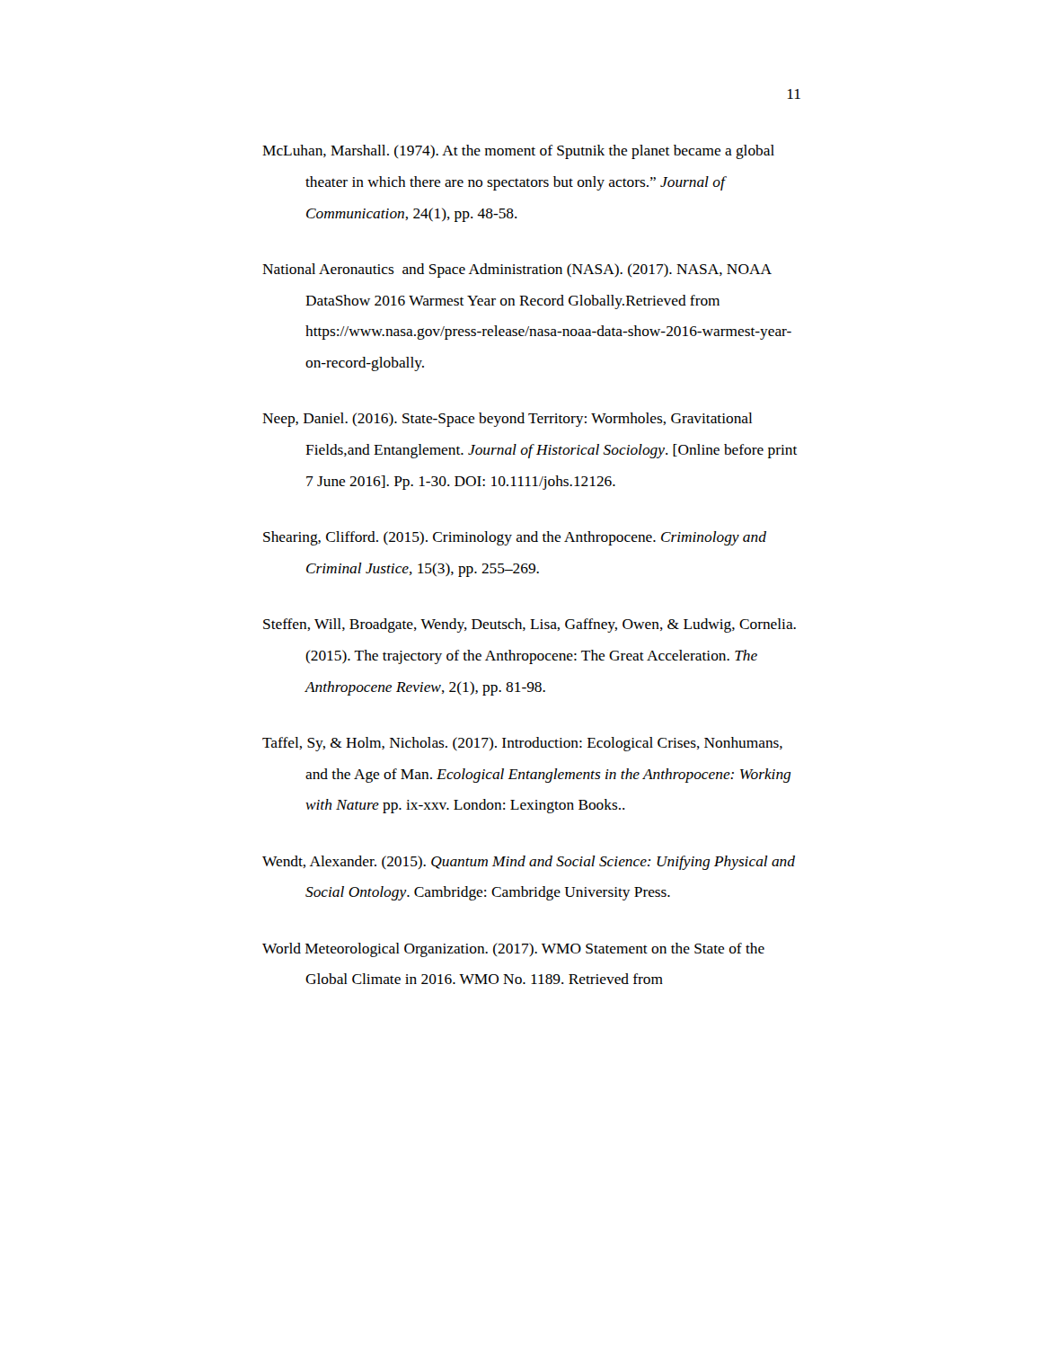11
McLuhan, Marshall. (1974). At the moment of Sputnik the planet became a global theater in which there are no spectators but only actors.” Journal of Communication, 24(1), pp. 48-58.
National Aeronautics and Space Administration (NASA). (2017). NASA, NOAA DataShow 2016 Warmest Year on Record Globally.Retrieved from https://www.nasa.gov/press-release/nasa-noaa-data-show-2016-warmest-year-on-record-globally.
Neep, Daniel. (2016). State-Space beyond Territory: Wormholes, Gravitational Fields,and Entanglement. Journal of Historical Sociology. [Online before print 7 June 2016]. Pp. 1-30. DOI: 10.1111/johs.12126.
Shearing, Clifford. (2015). Criminology and the Anthropocene. Criminology and Criminal Justice, 15(3), pp. 255–269.
Steffen, Will, Broadgate, Wendy, Deutsch, Lisa, Gaffney, Owen, & Ludwig, Cornelia. (2015). The trajectory of the Anthropocene: The Great Acceleration. The Anthropocene Review, 2(1), pp. 81-98.
Taffel, Sy, & Holm, Nicholas. (2017). Introduction: Ecological Crises, Nonhumans, and the Age of Man. Ecological Entanglements in the Anthropocene: Working with Nature pp. ix-xxv. London: Lexington Books..
Wendt, Alexander. (2015). Quantum Mind and Social Science: Unifying Physical and Social Ontology. Cambridge: Cambridge University Press.
World Meteorological Organization. (2017). WMO Statement on the State of the Global Climate in 2016. WMO No. 1189. Retrieved from